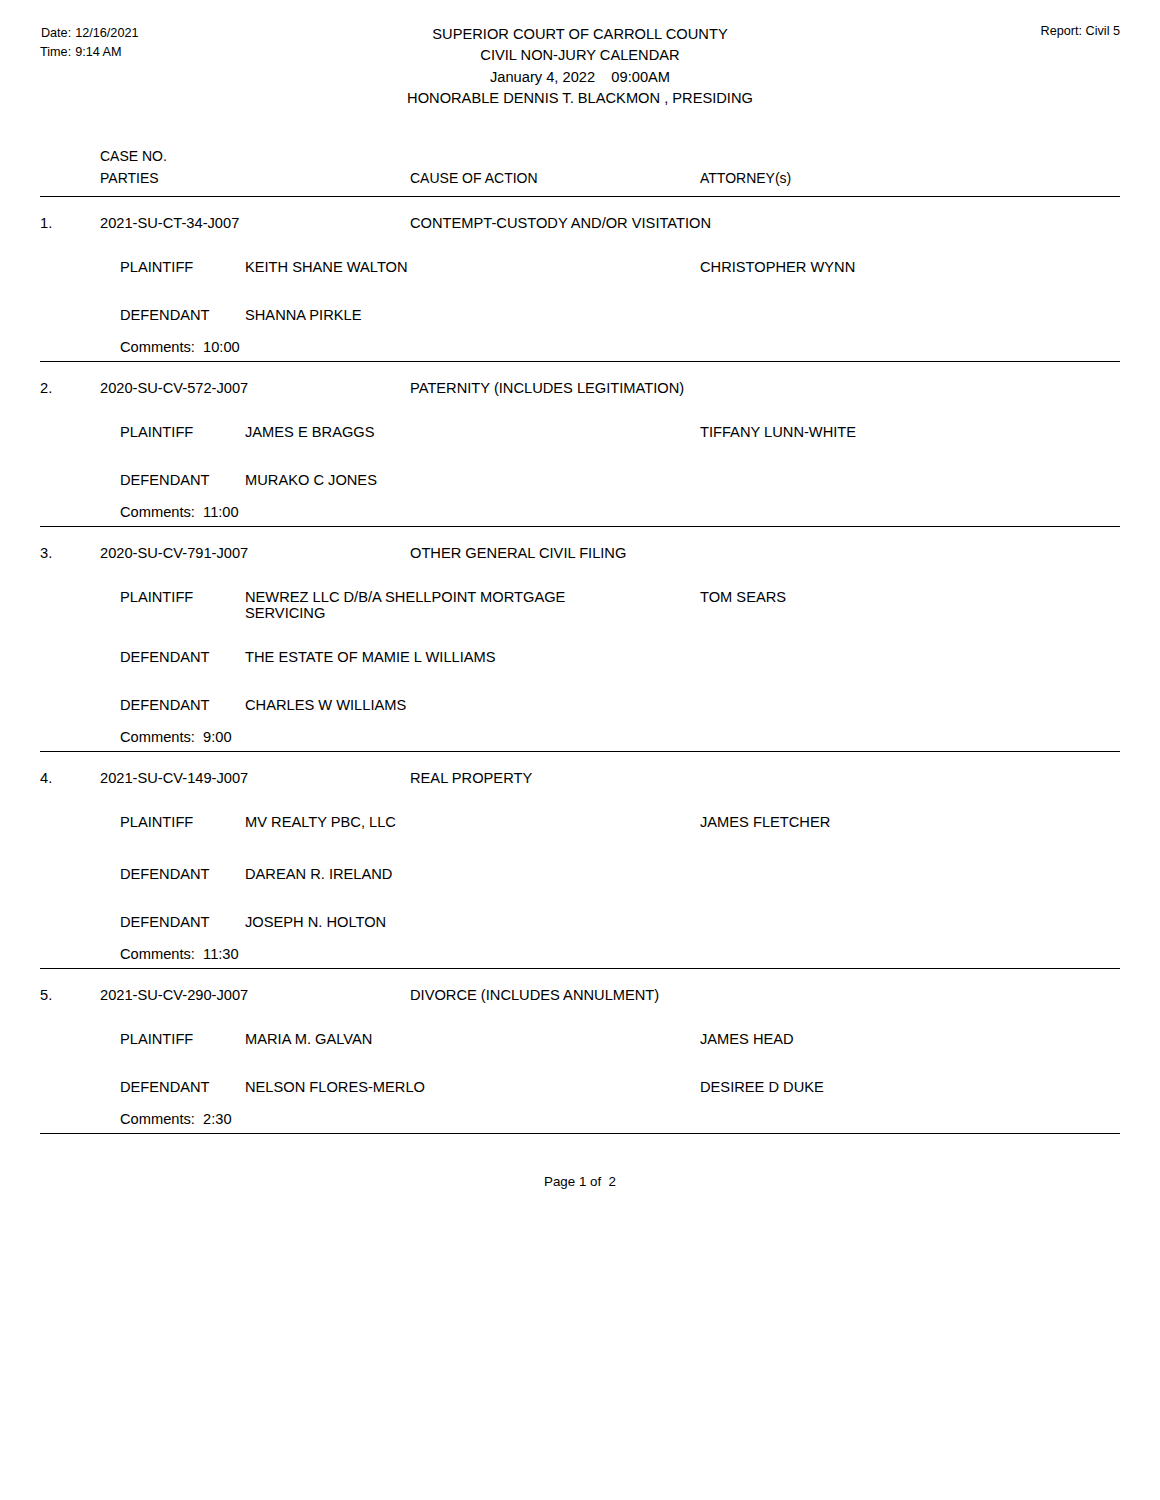| Date: | 12/16/2021 |
| Time: | 9:14 AM |
Report: Civil 5
SUPERIOR COURT OF CARROLL COUNTY
CIVIL NON-JURY CALENDAR
January 4, 2022 09:00AM
HONORABLE DENNIS T. BLACKMON , PRESIDING
CASE NO.
PARTIES
CAUSE OF ACTION
ATTORNEY(s)
1.
2021-SU-CT-34-J007
CONTEMPT-CUSTODY AND/OR VISITATION
PLAINTIFF
KEITH SHANE WALTON
CHRISTOPHER WYNN
DEFENDANT
SHANNA PIRKLE
Comments: 10:00
2.
2020-SU-CV-572-J007
PATERNITY (INCLUDES LEGITIMATION)
PLAINTIFF
JAMES E BRAGGS
TIFFANY LUNN-WHITE
DEFENDANT
MURAKO C JONES
Comments: 11:00
3.
2020-SU-CV-791-J007
OTHER GENERAL CIVIL FILING
PLAINTIFF
NEWREZ LLC D/B/A SHELLPOINT MORTGAGE SERVICING
TOM SEARS
DEFENDANT
THE ESTATE OF MAMIE L WILLIAMS
DEFENDANT
CHARLES W WILLIAMS
Comments: 9:00
4.
2021-SU-CV-149-J007
REAL PROPERTY
PLAINTIFF
MV REALTY PBC, LLC
JAMES FLETCHER
DEFENDANT
DAREAN R. IRELAND
DEFENDANT
JOSEPH N. HOLTON
Comments: 11:30
5.
2021-SU-CV-290-J007
DIVORCE (INCLUDES ANNULMENT)
PLAINTIFF
MARIA M. GALVAN
JAMES HEAD
DEFENDANT
NELSON FLORES-MERLO
DESIREE D DUKE
Comments: 2:30
Page 1 of 2